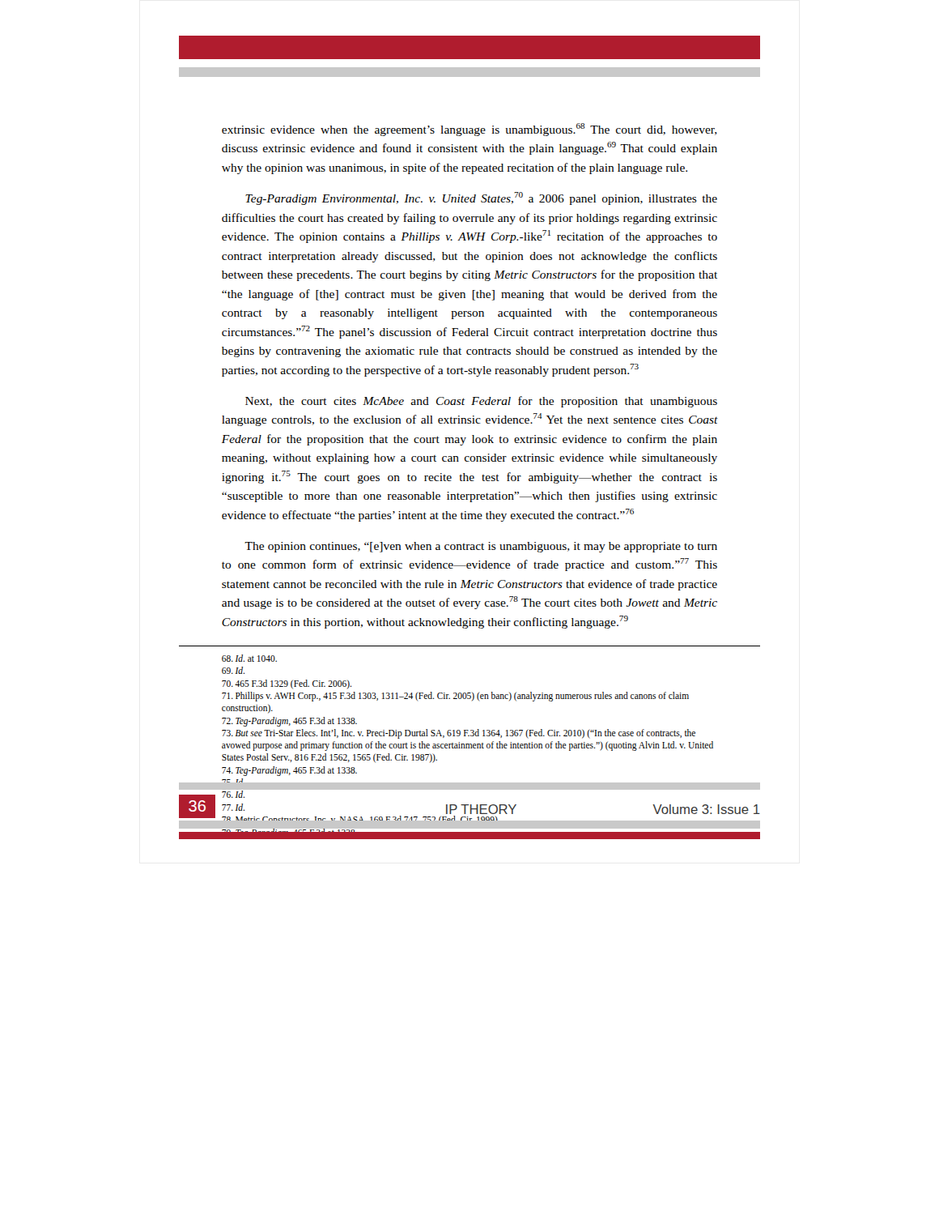extrinsic evidence when the agreement’s language is unambiguous.68 The court did, however, discuss extrinsic evidence and found it consistent with the plain language.69 That could explain why the opinion was unanimous, in spite of the repeated recitation of the plain language rule.
Teg-Paradigm Environmental, Inc. v. United States,70 a 2006 panel opinion, illustrates the difficulties the court has created by failing to overrule any of its prior holdings regarding extrinsic evidence. The opinion contains a Phillips v. AWH Corp.-like71 recitation of the approaches to contract interpretation already discussed, but the opinion does not acknowledge the conflicts between these precedents. The court begins by citing Metric Constructors for the proposition that “the language of [the] contract must be given [the] meaning that would be derived from the contract by a reasonably intelligent person acquainted with the contemporaneous circumstances.”72 The panel’s discussion of Federal Circuit contract interpretation doctrine thus begins by contravening the axiomatic rule that contracts should be construed as intended by the parties, not according to the perspective of a tort-style reasonably prudent person.73
Next, the court cites McAbee and Coast Federal for the proposition that unambiguous language controls, to the exclusion of all extrinsic evidence.74 Yet the next sentence cites Coast Federal for the proposition that the court may look to extrinsic evidence to confirm the plain meaning, without explaining how a court can consider extrinsic evidence while simultaneously ignoring it.75 The court goes on to recite the test for ambiguity—whether the contract is “susceptible to more than one reasonable interpretation”—which then justifies using extrinsic evidence to effectuate “the parties’ intent at the time they executed the contract.”76
The opinion continues, “[e]ven when a contract is unambiguous, it may be appropriate to turn to one common form of extrinsic evidence—evidence of trade practice and custom.”77 This statement cannot be reconciled with the rule in Metric Constructors that evidence of trade practice and usage is to be considered at the outset of every case.78 The court cites both Jowett and Metric Constructors in this portion, without acknowledging their conflicting language.79
68. Id. at 1040.
69. Id.
70. 465 F.3d 1329 (Fed. Cir. 2006).
71. Phillips v. AWH Corp., 415 F.3d 1303, 1311–24 (Fed. Cir. 2005) (en banc) (analyzing numerous rules and canons of claim construction).
72. Teg-Paradigm, 465 F.3d at 1338.
73. But see Tri-Star Elecs. Int’l, Inc. v. Preci-Dip Durtal SA, 619 F.3d 1364, 1367 (Fed. Cir. 2010) (“In the case of contracts, the avowed purpose and primary function of the court is the ascertainment of the intention of the parties.”) (quoting Alvin Ltd. v. United States Postal Serv., 816 F.2d 1562, 1565 (Fed. Cir. 1987)).
74. Teg-Paradigm, 465 F.3d at 1338.
75. Id.
76. Id.
77. Id.
78. Metric Constructors, Inc. v. NASA, 169 F.3d 747, 752 (Fed. Cir. 1999).
79. Teg-Paradigm, 465 F.3d at 1338.
36
IP THEORY
Volume 3: Issue 1